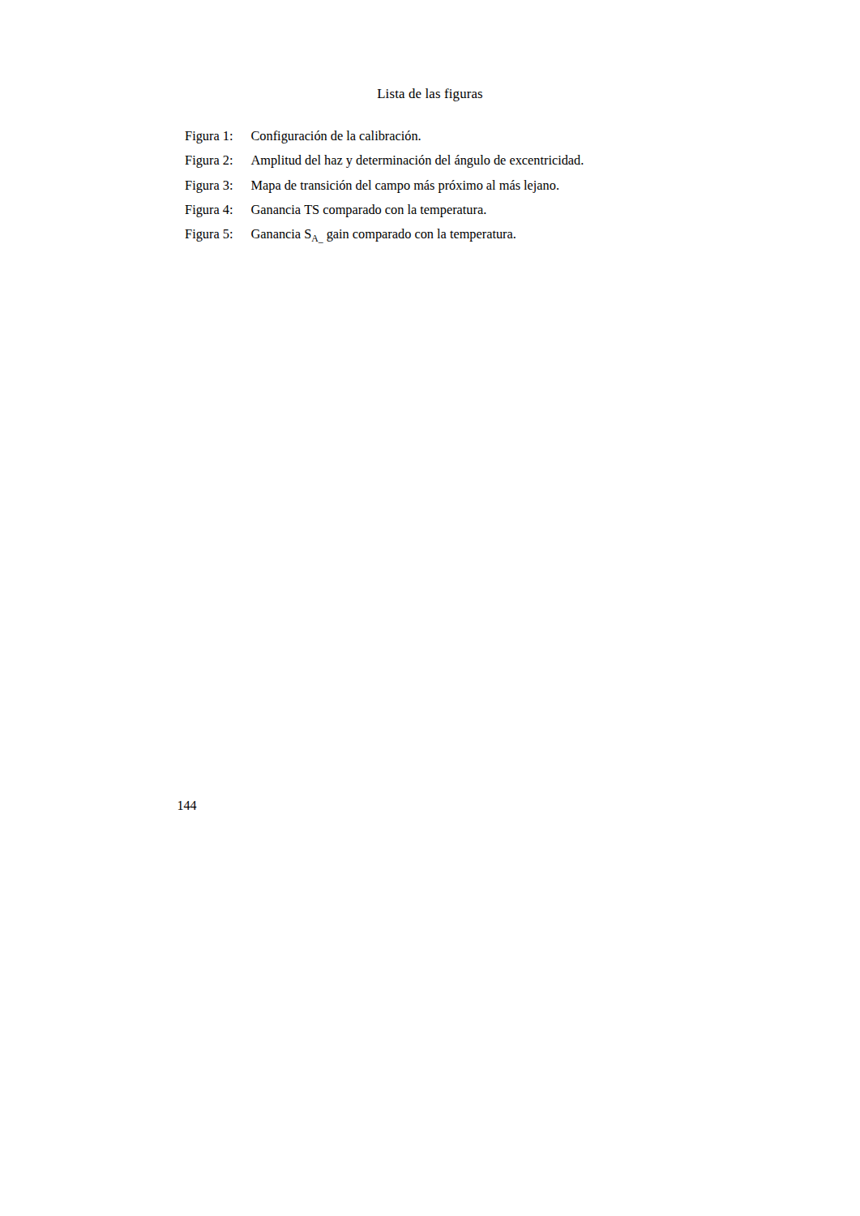Lista de las figuras
| Figura 1: | Configuración de la calibración. |
| Figura 2: | Amplitud del haz y determinación del ángulo de excentricidad. |
| Figura 3: | Mapa de transición del campo más próximo al más lejano. |
| Figura 4: | Ganancia TS comparado con la temperatura. |
| Figura 5: | Ganancia S A_ gain comparado con la temperatura. |
144